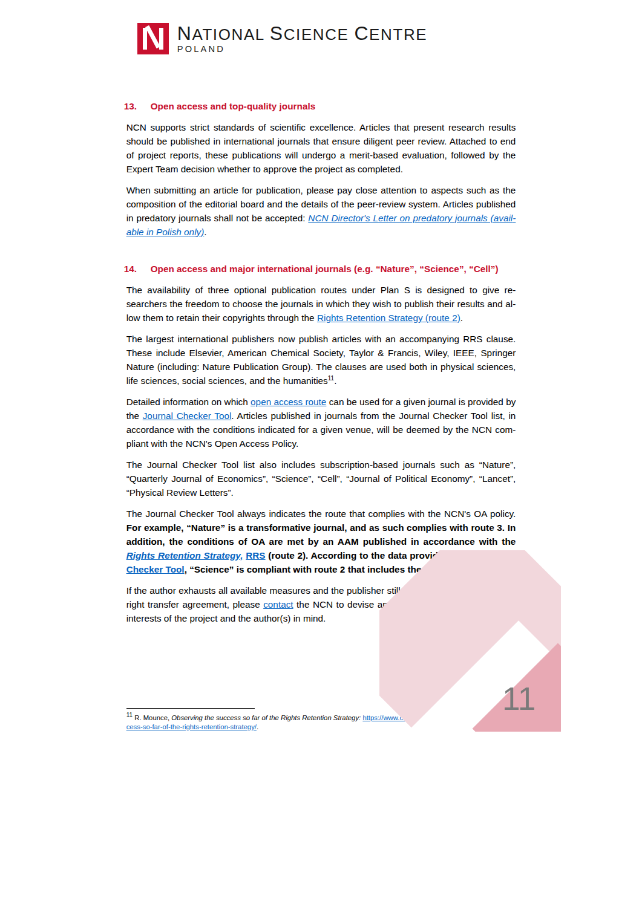NATIONAL SCIENCE CENTRE
POLAND
13. Open access and top-quality journals
NCN supports strict standards of scientific excellence. Articles that present research results should be published in international journals that ensure diligent peer review. Attached to end of project reports, these publications will undergo a merit-based evaluation, followed by the Expert Team decision whether to approve the project as completed.
When submitting an article for publication, please pay close attention to aspects such as the composition of the editorial board and the details of the peer-review system. Articles published in predatory journals shall not be accepted: NCN Director's Letter on predatory journals (available in Polish only).
14. Open access and major international journals (e.g. “Nature”, “Science”, “Cell”)
The availability of three optional publication routes under Plan S is designed to give researchers the freedom to choose the journals in which they wish to publish their results and allow them to retain their copyrights through the Rights Retention Strategy (route 2).
The largest international publishers now publish articles with an accompanying RRS clause. These include Elsevier, American Chemical Society, Taylor & Francis, Wiley, IEEE, Springer Nature (including: Nature Publication Group). The clauses are used both in physical sciences, life sciences, social sciences, and the humanities11.
Detailed information on which open access route can be used for a given journal is provided by the Journal Checker Tool. Articles published in journals from the Journal Checker Tool list, in accordance with the conditions indicated for a given venue, will be deemed by the NCN compliant with the NCN's Open Access Policy.
The Journal Checker Tool list also includes subscription-based journals such as “Nature”, “Quarterly Journal of Economics”, “Science”, “Cell”, “Journal of Political Economy”, “Lancet”, “Physical Review Letters”.
The Journal Checker Tool always indicates the route that complies with the NCN's OA policy. For example, “Nature” is a transformative journal, and as such complies with route 3. In addition, the conditions of OA are met by an AAM published in accordance with the Rights Retention Strategy, RRS (route 2). According to the data provided by the Journal Checker Tool, “Science” is compliant with route 2 that includes the RRS.
If the author exhausts all available measures and the publisher still attempts to enforce a copyright transfer agreement, please contact the NCN to devise an optimal solution, with the best interests of the project and the author(s) in mind.
11 R. Mounce, Observing the success so far of the Rights Retention Strategy: https://www.coalition-s.org/blog/observing-the-success-so-far-of-the-rights-retention-strategy/.
11